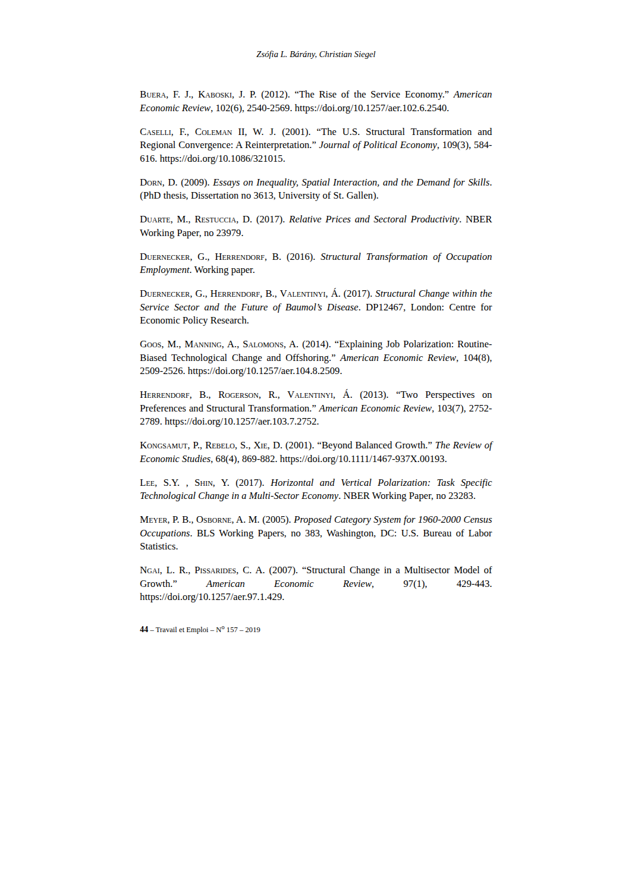Zsófia L. Bárány, Christian Siegel
Buera, F. J., Kaboski, J. P. (2012). “The Rise of the Service Economy.” American Economic Review, 102(6), 2540-2569. https://doi.org/10.1257/aer.102.6.2540.
Caselli, F., Coleman II, W. J. (2001). “The U.S. Structural Transformation and Regional Convergence: A Reinterpretation.” Journal of Political Economy, 109(3), 584-616. https://doi.org/10.1086/321015.
Dorn, D. (2009). Essays on Inequality, Spatial Interaction, and the Demand for Skills. (PhD thesis, Dissertation no 3613, University of St. Gallen).
Duarte, M., Restuccia, D. (2017). Relative Prices and Sectoral Productivity. NBER Working Paper, no 23979.
Duernecker, G., Herrendorf, B. (2016). Structural Transformation of Occupation Employment. Working paper.
Duernecker, G., Herrendorf, B., Valentinyi, Á. (2017). Structural Change within the Service Sector and the Future of Baumol’s Disease. DP12467, London: Centre for Economic Policy Research.
Goos, M., Manning, A., Salomons, A. (2014). “Explaining Job Polarization: Routine-Biased Technological Change and Offshoring.” American Economic Review, 104(8), 2509-2526. https://doi.org/10.1257/aer.104.8.2509.
Herrendorf, B., Rogerson, R., Valentinyi, Á. (2013). “Two Perspectives on Preferences and Structural Transformation.” American Economic Review, 103(7), 2752-2789. https://doi.org/10.1257/aer.103.7.2752.
Kongsamut, P., Rebelo, S., Xie, D. (2001). “Beyond Balanced Growth.” The Review of Economic Studies, 68(4), 869-882. https://doi.org/10.1111/1467-937X.00193.
Lee, S.Y. , Shin, Y. (2017). Horizontal and Vertical Polarization: Task Specific Technological Change in a Multi-Sector Economy. NBER Working Paper, no 23283.
Meyer, P. B., Osborne, A. M. (2005). Proposed Category System for 1960-2000 Census Occupations. BLS Working Papers, no 383, Washington, DC: U.S. Bureau of Labor Statistics.
Ngai, L. R., Pissarides, C. A. (2007). “Structural Change in a Multisector Model of Growth.” American Economic Review, 97(1), 429-443. https://doi.org/10.1257/aer.97.1.429.
44 – Travail et Emploi – No 157 – 2019